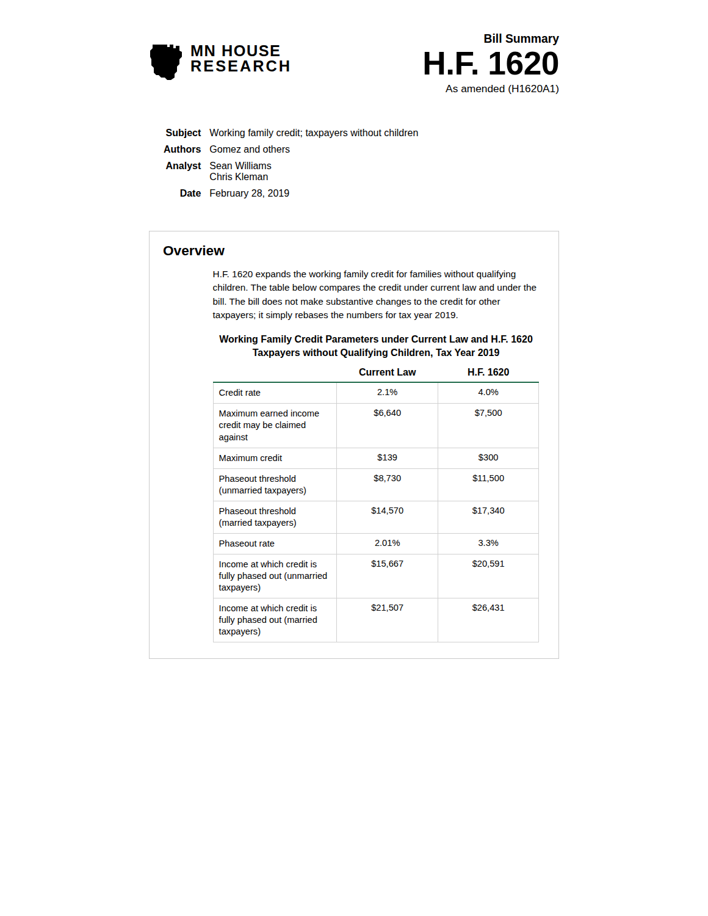MN HOUSE
RESEARCH
Bill Summary
H.F. 1620
As amended (H1620A1)
| Subject | Working family credit; taxpayers without children |
| Authors | Gomez and others |
| Analyst | Sean Williams Chris Kleman |
| Date | February 28, 2019 |
Overview
H.F. 1620 expands the working family credit for families without qualifying children. The table below compares the credit under current law and under the bill. The bill does not make substantive changes to the credit for other taxpayers; it simply rebases the numbers for tax year 2019.
Working Family Credit Parameters under Current Law and H.F. 1620
Taxpayers without Qualifying Children, Tax Year 2019
| | Current Law | H.F. 1620 |
| --- | --- | --- |
| Credit rate | 2.1% | 4.0% |
| Maximum earned income credit may be claimed against | $6,640 | $7,500 |
| Maximum credit | $139 | $300 |
| Phaseout threshold (unmarried taxpayers) | $8,730 | $11,500 |
| Phaseout threshold (married taxpayers) | $14,570 | $17,340 |
| Phaseout rate | 2.01% | 3.3% |
| Income at which credit is fully phased out (unmarried taxpayers) | $15,667 | $20,591 |
| Income at which credit is fully phased out (married taxpayers) | $21,507 | $26,431 |